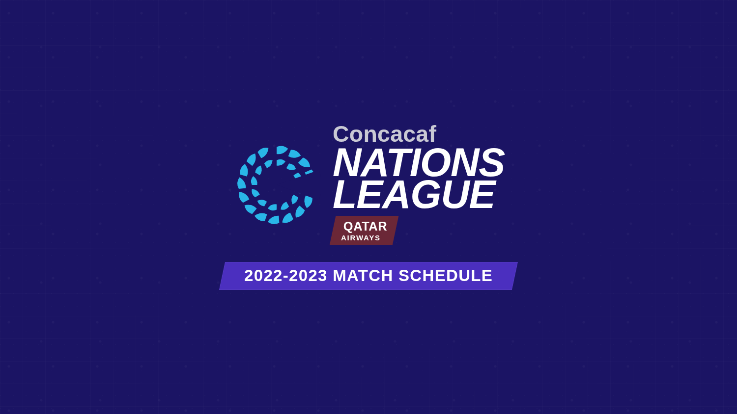Concacaf NATIONS LEAGUE
QATAR AIRWAYS
2022-2023 MATCH SCHEDULE
Concacaf Nations League, presented by Qatar Airways — 2022-2023 match schedule.